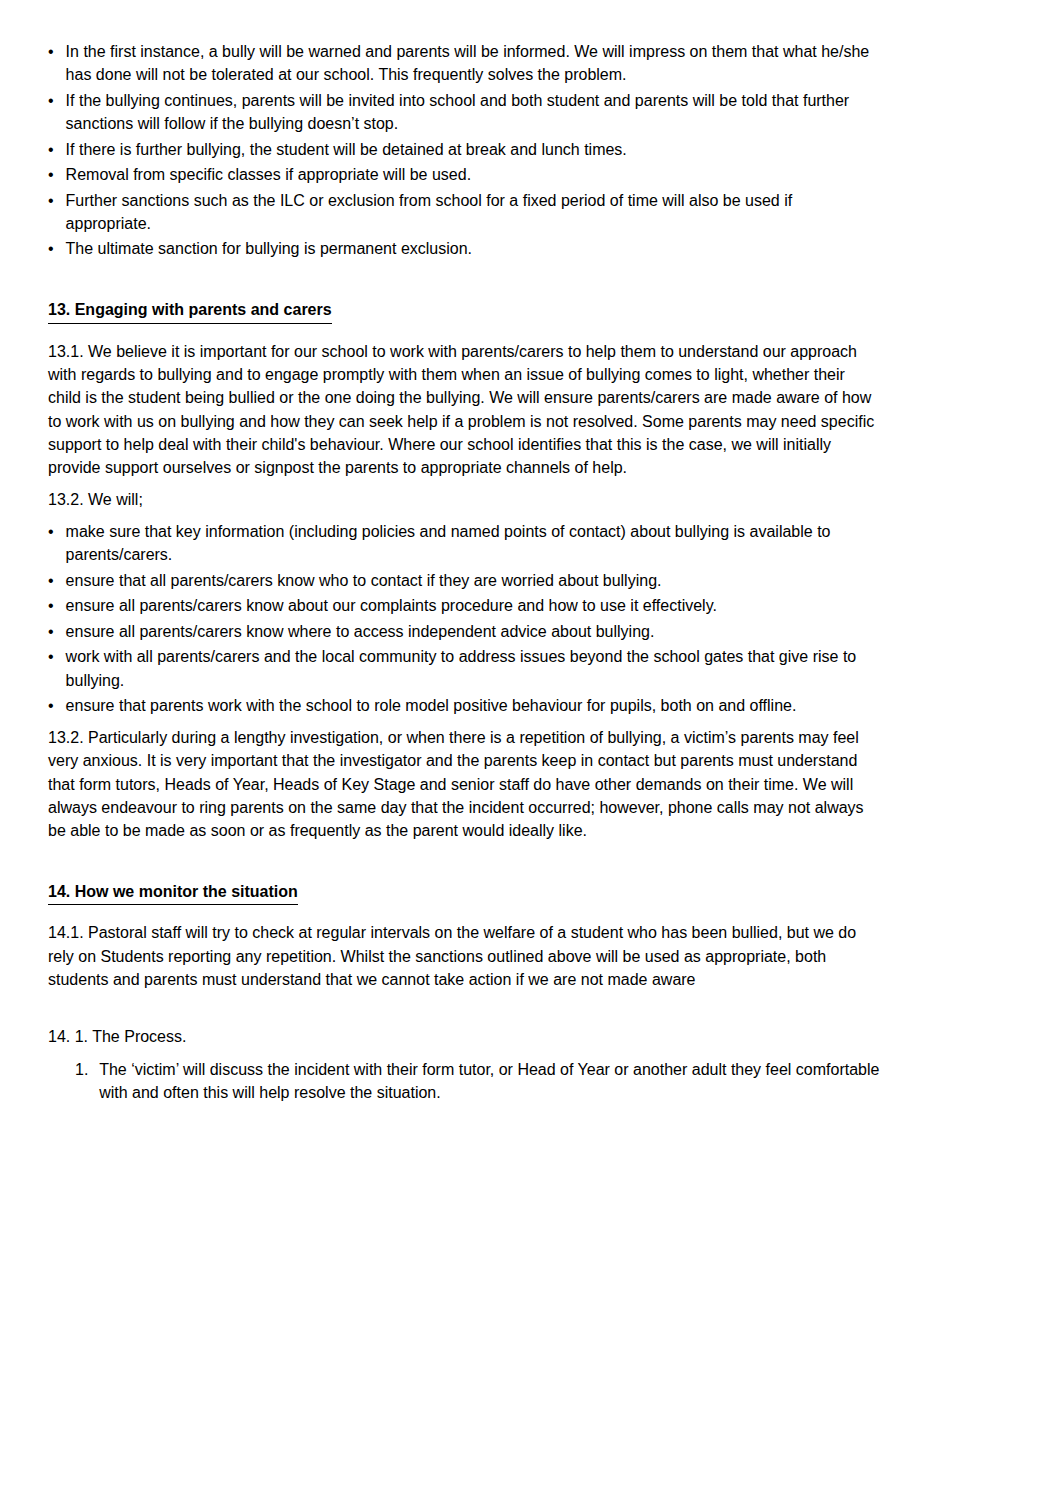In the first instance, a bully will be warned and parents will be informed. We will impress on them that what he/she has done will not be tolerated at our school. This frequently solves the problem.
If the bullying continues, parents will be invited into school and both student and parents will be told that further sanctions will follow if the bullying doesn’t stop.
If there is further bullying, the student will be detained at break and lunch times.
Removal from specific classes if appropriate will be used.
Further sanctions such as the ILC or exclusion from school for a fixed period of time will also be used if appropriate.
The ultimate sanction for bullying is permanent exclusion.
13. Engaging with parents and carers
13.1. We believe it is important for our school to work with parents/carers to help them to understand our approach with regards to bullying and to engage promptly with them when an issue of bullying comes to light, whether their child is the student being bullied or the one doing the bullying. We will ensure parents/carers are made aware of how to work with us on bullying and how they can seek help if a problem is not resolved. Some parents may need specific support to help deal with their child's behaviour. Where our school identifies that this is the case, we will initially provide support ourselves or signpost the parents to appropriate channels of help.
13.2. We will;
make sure that key information (including policies and named points of contact) about bullying is available to parents/carers.
ensure that all parents/carers know who to contact if they are worried about bullying.
ensure all parents/carers know about our complaints procedure and how to use it effectively.
ensure all parents/carers know where to access independent advice about bullying.
work with all parents/carers and the local community to address issues beyond the school gates that give rise to bullying.
ensure that parents work with the school to role model positive behaviour for pupils, both on and offline.
13.2. Particularly during a lengthy investigation, or when there is a repetition of bullying, a victim’s parents may feel very anxious. It is very important that the investigator and the parents keep in contact but parents must understand that form tutors, Heads of Year, Heads of Key Stage and senior staff do have other demands on their time. We will always endeavour to ring parents on the same day that the incident occurred; however, phone calls may not always be able to be made as soon or as frequently as the parent would ideally like.
14. How we monitor the situation
14.1. Pastoral staff will try to check at regular intervals on the welfare of a student who has been bullied, but we do rely on Students reporting any repetition. Whilst the sanctions outlined above will be used as appropriate, both students and parents must understand that we cannot take action if we are not made aware
14. 1. The Process.
The ‘victim’ will discuss the incident with their form tutor, or Head of Year or another adult they feel comfortable with and often this will help resolve the situation.